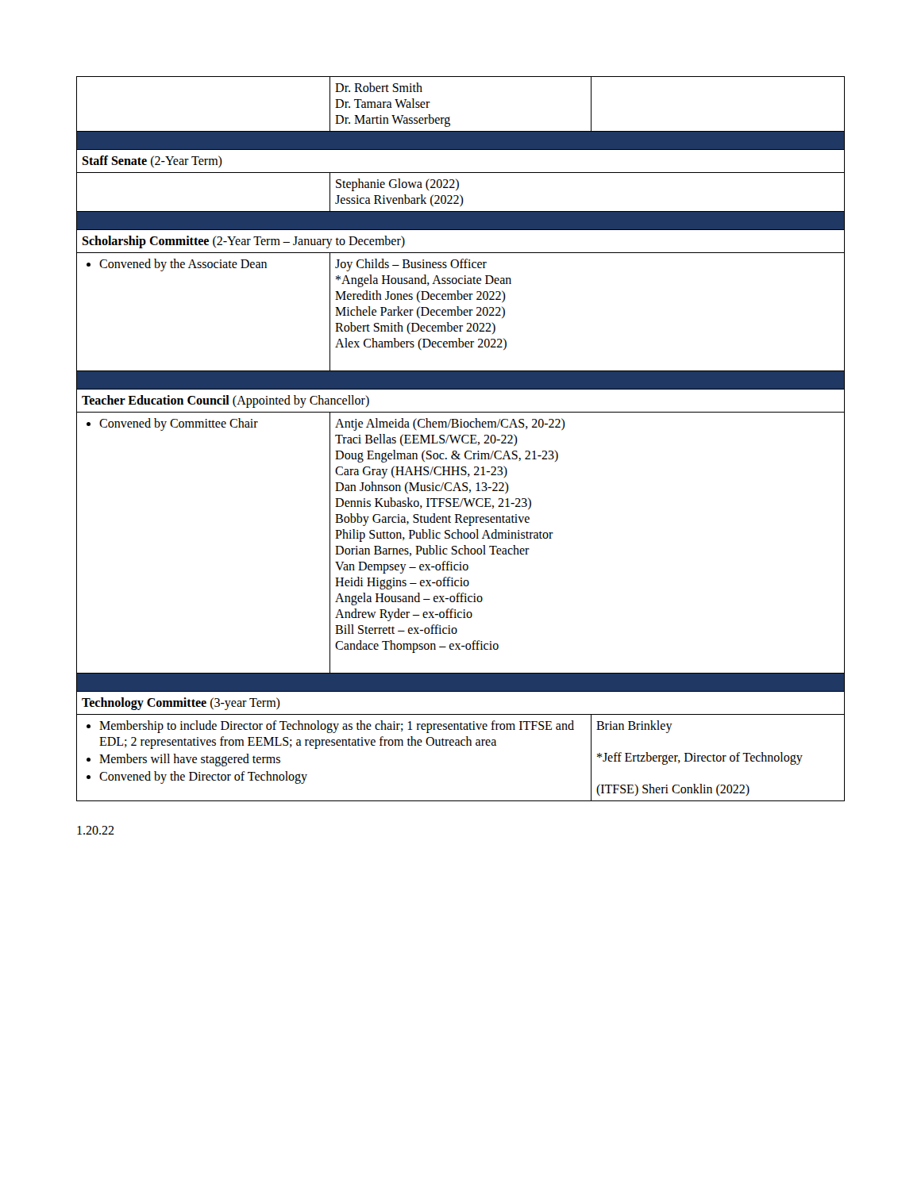| | Dr. Robert Smith Dr. Tamara Walser Dr. Martin Wasserberg | |
| Staff Senate (2-Year Term) |
| | Stephanie Glowa (2022) Jessica Rivenbark (2022) |
| Scholarship Committee (2-Year Term – January to December) |
| Convened by the Associate Dean | Joy Childs – Business Officer *Angela Housand, Associate Dean Meredith Jones (December 2022) Michele Parker (December 2022) Robert Smith (December 2022) Alex Chambers (December 2022) |
| Teacher Education Council (Appointed by Chancellor) |
| Convened by Committee Chair | Antje Almeida (Chem/Biochem/CAS, 20-22) Traci Bellas (EEMLS/WCE, 20-22) Doug Engelman (Soc. & Crim/CAS, 21-23) Cara Gray (HAHS/CHHS, 21-23) Dan Johnson (Music/CAS, 13-22) Dennis Kubasko, ITFSE/WCE, 21-23) Bobby Garcia, Student Representative Philip Sutton, Public School Administrator Dorian Barnes, Public School Teacher Van Dempsey – ex-officio Heidi Higgins – ex-officio Angela Housand – ex-officio Andrew Ryder – ex-officio Bill Sterrett – ex-officio Candace Thompson – ex-officio |
| Technology Committee (3-year Term) |
| Membership to include Director of Technology as the chair; 1 representative from ITFSE and EDL; 2 representatives from EEMLS; a representative from the Outreach area Members will have staggered terms Convened by the Director of Technology | Brian Brinkley *Jeff Ertzberger, Director of Technology (ITFSE) Sheri Conklin (2022) |
1.20.22